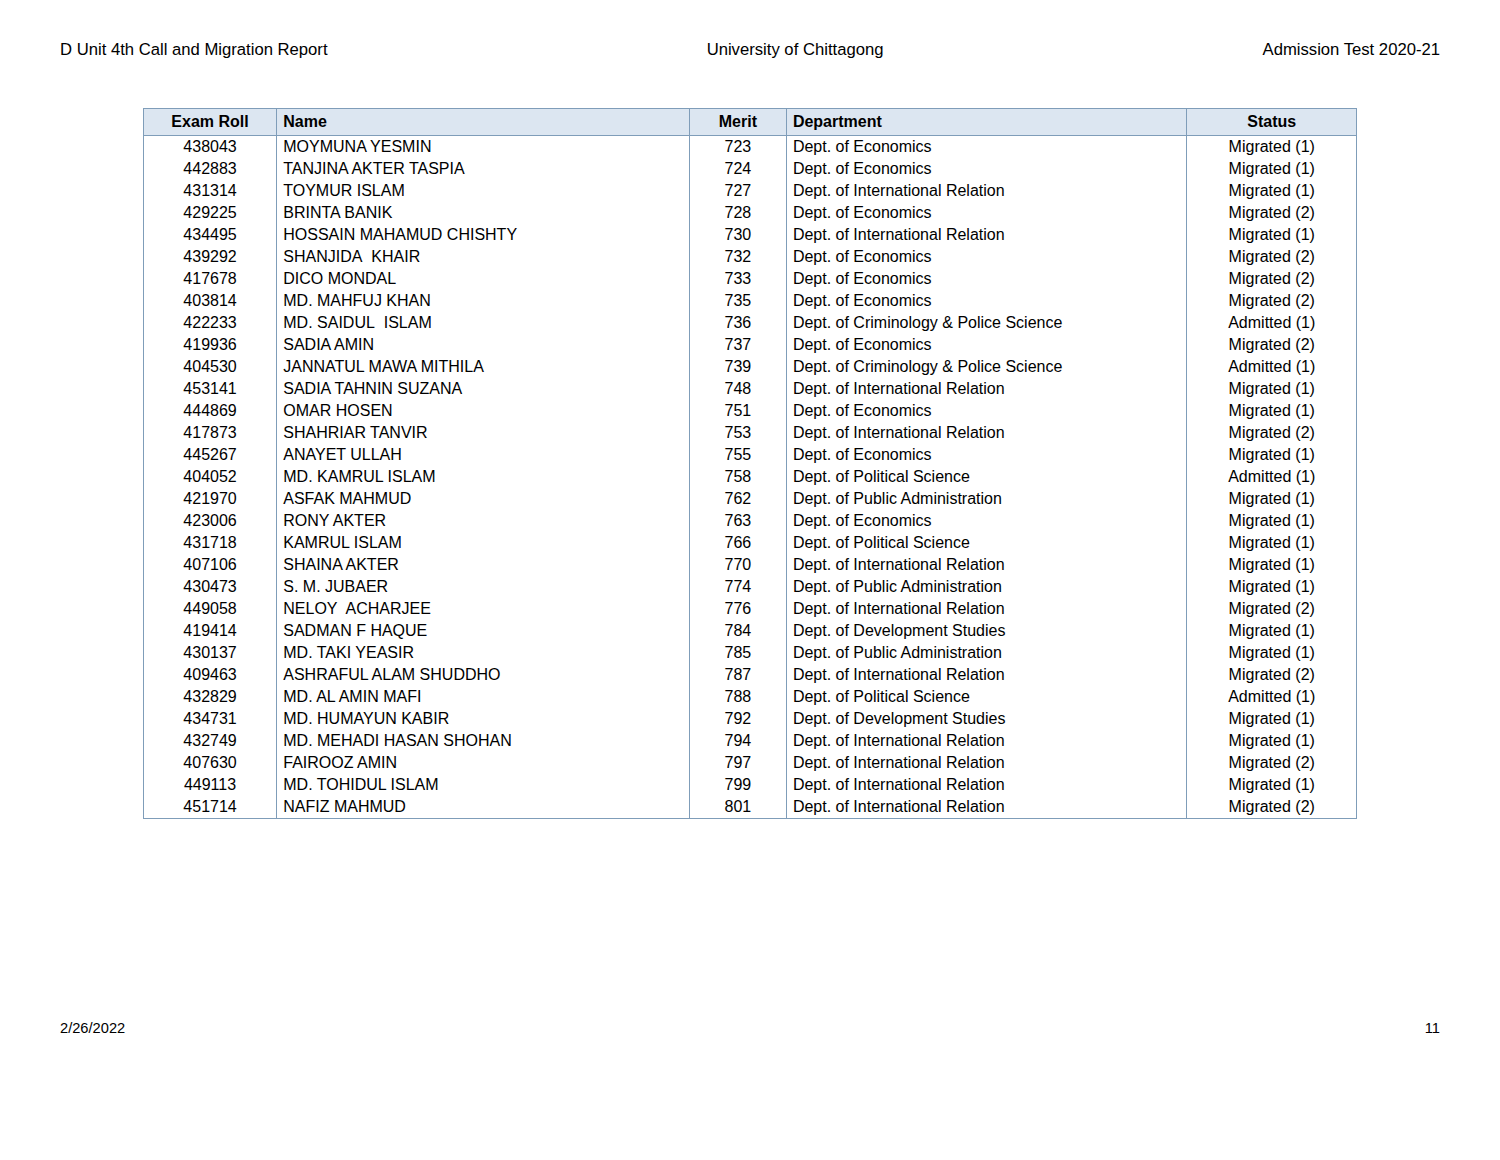D Unit 4th Call and Migration Report
University of Chittagong
Admission Test 2020-21
| Exam Roll | Name | Merit | Department | Status |
| --- | --- | --- | --- | --- |
| 438043 | MOYMUNA YESMIN | 723 | Dept. of Economics | Migrated (1) |
| 442883 | TANJINA AKTER TASPIA | 724 | Dept. of Economics | Migrated (1) |
| 431314 | TOYMUR ISLAM | 727 | Dept. of International Relation | Migrated (1) |
| 429225 | BRINTA BANIK | 728 | Dept. of Economics | Migrated (2) |
| 434495 | HOSSAIN MAHAMUD CHISHTY | 730 | Dept. of International Relation | Migrated (1) |
| 439292 | SHANJIDA KHAIR | 732 | Dept. of Economics | Migrated (2) |
| 417678 | DICO MONDAL | 733 | Dept. of Economics | Migrated (2) |
| 403814 | MD. MAHFUJ KHAN | 735 | Dept. of Economics | Migrated (2) |
| 422233 | MD. SAIDUL ISLAM | 736 | Dept. of Criminology & Police Science | Admitted (1) |
| 419936 | SADIA AMIN | 737 | Dept. of Economics | Migrated (2) |
| 404530 | JANNATUL MAWA MITHILA | 739 | Dept. of Criminology & Police Science | Admitted (1) |
| 453141 | SADIA TAHNIN SUZANA | 748 | Dept. of International Relation | Migrated (1) |
| 444869 | OMAR HOSEN | 751 | Dept. of Economics | Migrated (1) |
| 417873 | SHAHRIAR TANVIR | 753 | Dept. of International Relation | Migrated (2) |
| 445267 | ANAYET ULLAH | 755 | Dept. of Economics | Migrated (1) |
| 404052 | MD. KAMRUL ISLAM | 758 | Dept. of Political Science | Admitted (1) |
| 421970 | ASFAK MAHMUD | 762 | Dept. of Public Administration | Migrated (1) |
| 423006 | RONY AKTER | 763 | Dept. of Economics | Migrated (1) |
| 431718 | KAMRUL ISLAM | 766 | Dept. of Political Science | Migrated (1) |
| 407106 | SHAINA AKTER | 770 | Dept. of International Relation | Migrated (1) |
| 430473 | S. M. JUBAER | 774 | Dept. of Public Administration | Migrated (1) |
| 449058 | NELOY ACHARJEE | 776 | Dept. of International Relation | Migrated (2) |
| 419414 | SADMAN F HAQUE | 784 | Dept. of Development Studies | Migrated (1) |
| 430137 | MD. TAKI YEASIR | 785 | Dept. of Public Administration | Migrated (1) |
| 409463 | ASHRAFUL ALAM SHUDDHO | 787 | Dept. of International Relation | Migrated (2) |
| 432829 | MD. AL AMIN MAFI | 788 | Dept. of Political Science | Admitted (1) |
| 434731 | MD. HUMAYUN KABIR | 792 | Dept. of Development Studies | Migrated (1) |
| 432749 | MD. MEHADI HASAN SHOHAN | 794 | Dept. of International Relation | Migrated (1) |
| 407630 | FAIROOZ AMIN | 797 | Dept. of International Relation | Migrated (2) |
| 449113 | MD. TOHIDUL ISLAM | 799 | Dept. of International Relation | Migrated (1) |
| 451714 | NAFIZ MAHMUD | 801 | Dept. of International Relation | Migrated (2) |
2/26/2022
11